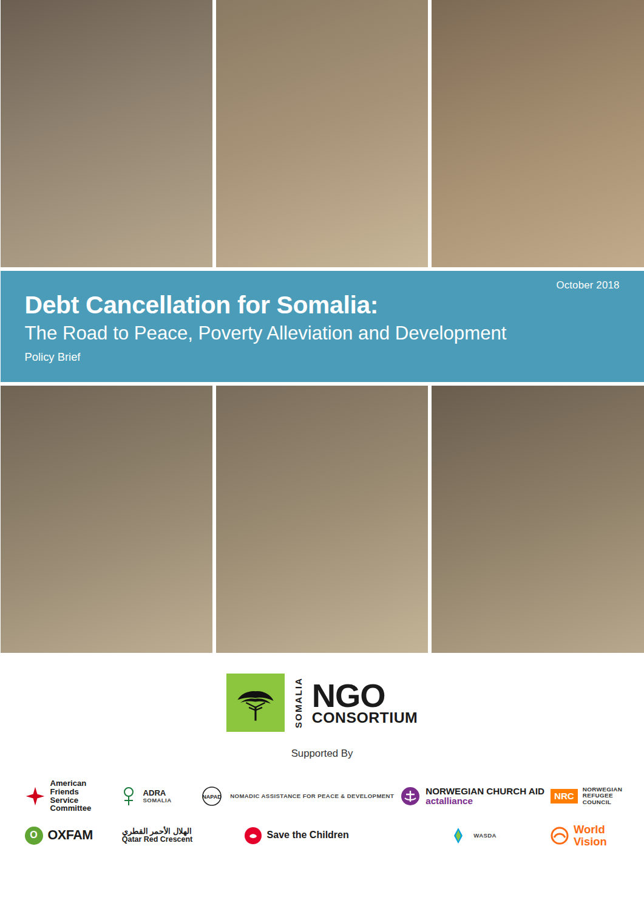October 2018
Debt Cancellation for Somalia:
The Road to Peace, Poverty Alleviation and Development
Policy Brief
SOMALIA
NGO CONSORTIUM
Supported By
American Friends
Service Committee
ADRASOMALIA
NAPAD NOMADIC ASSISTANCE FOR PEACE & DEVELOPMENT
NORWEGIAN CHURCH AID
actalliance
NRC NORWEGIAN
REFUGEE COUNCIL
O OXFAM
الهلال الأحمر القطري
Qatar Red Crescent
Save the Children
WASDA
World Vision